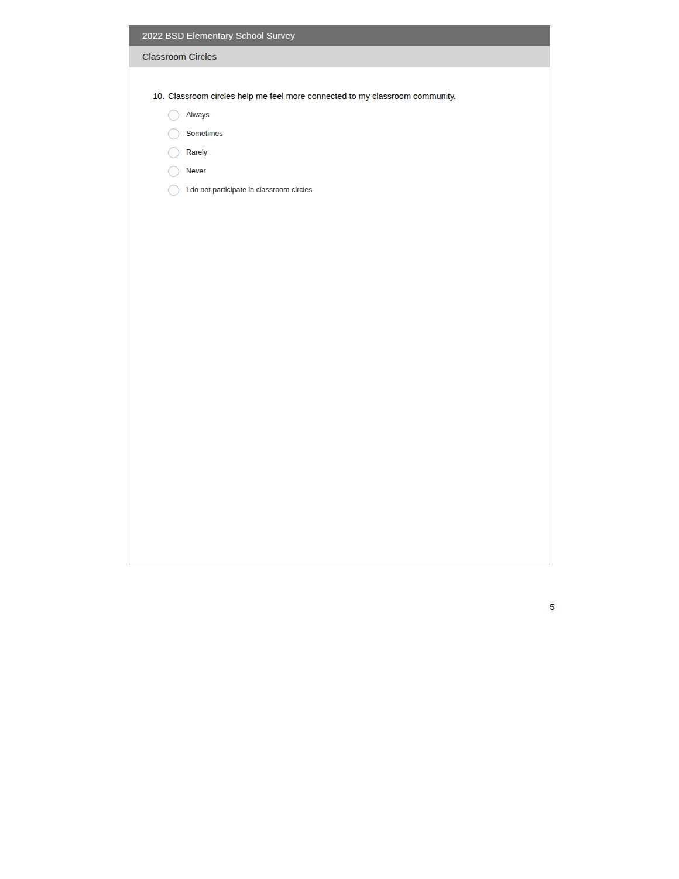2022 BSD Elementary School Survey
Classroom Circles
10. Classroom circles help me feel more connected to my classroom community.
Always
Sometimes
Rarely
Never
I do not participate in classroom circles
5